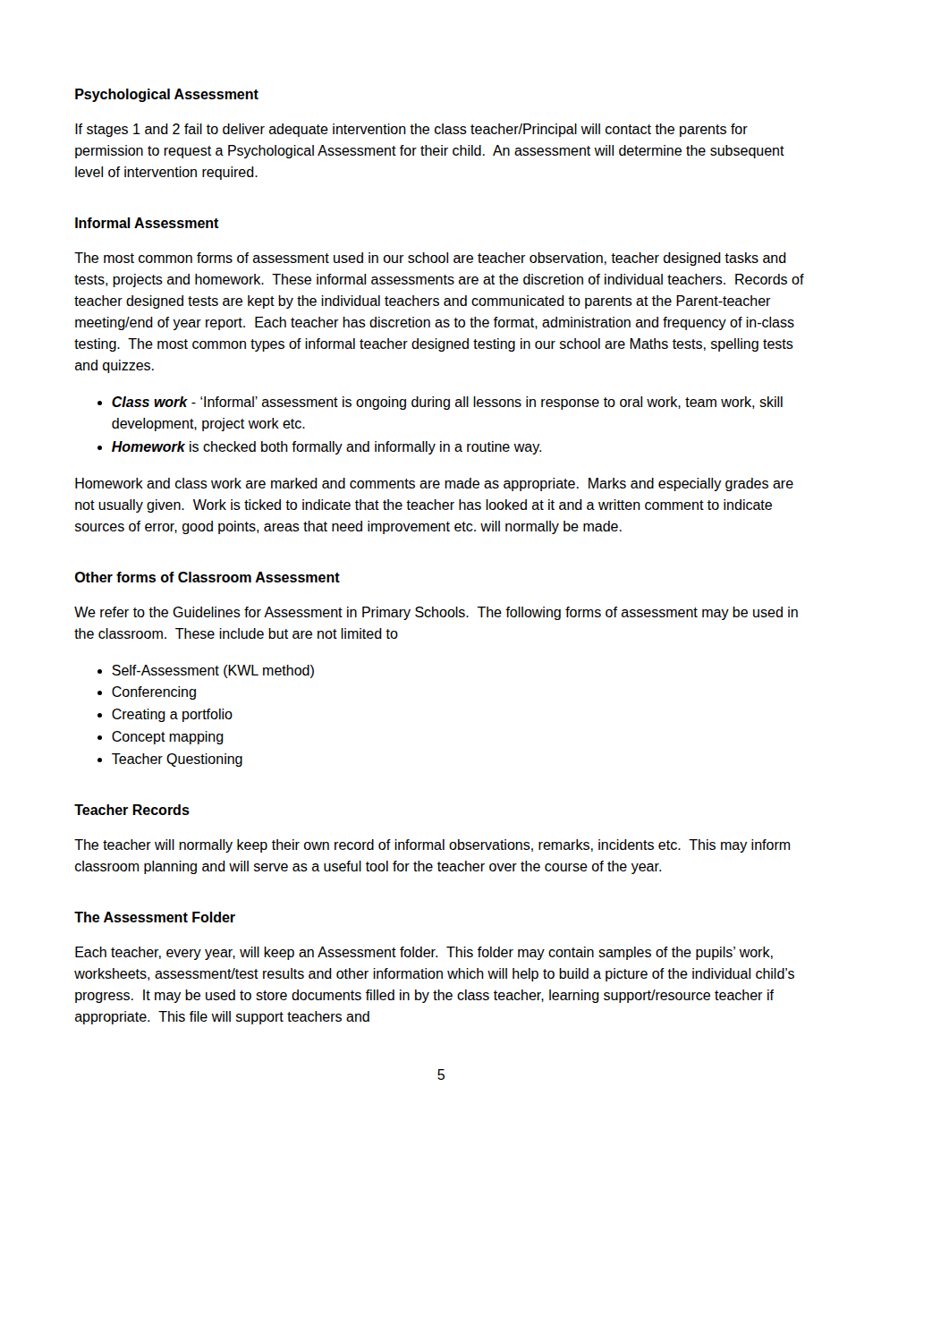Psychological Assessment
If stages 1 and 2 fail to deliver adequate intervention the class teacher/Principal will contact the parents for permission to request a Psychological Assessment for their child. An assessment will determine the subsequent level of intervention required.
Informal Assessment
The most common forms of assessment used in our school are teacher observation, teacher designed tasks and tests, projects and homework. These informal assessments are at the discretion of individual teachers. Records of teacher designed tests are kept by the individual teachers and communicated to parents at the Parent-teacher meeting/end of year report. Each teacher has discretion as to the format, administration and frequency of in-class testing. The most common types of informal teacher designed testing in our school are Maths tests, spelling tests and quizzes.
Class work - ‘Informal’ assessment is ongoing during all lessons in response to oral work, team work, skill development, project work etc.
Homework is checked both formally and informally in a routine way.
Homework and class work are marked and comments are made as appropriate. Marks and especially grades are not usually given. Work is ticked to indicate that the teacher has looked at it and a written comment to indicate sources of error, good points, areas that need improvement etc. will normally be made.
Other forms of Classroom Assessment
We refer to the Guidelines for Assessment in Primary Schools. The following forms of assessment may be used in the classroom. These include but are not limited to
Self-Assessment (KWL method)
Conferencing
Creating a portfolio
Concept mapping
Teacher Questioning
Teacher Records
The teacher will normally keep their own record of informal observations, remarks, incidents etc. This may inform classroom planning and will serve as a useful tool for the teacher over the course of the year.
The Assessment Folder
Each teacher, every year, will keep an Assessment folder. This folder may contain samples of the pupils’ work, worksheets, assessment/test results and other information which will help to build a picture of the individual child’s progress. It may be used to store documents filled in by the class teacher, learning support/resource teacher if appropriate. This file will support teachers and
5